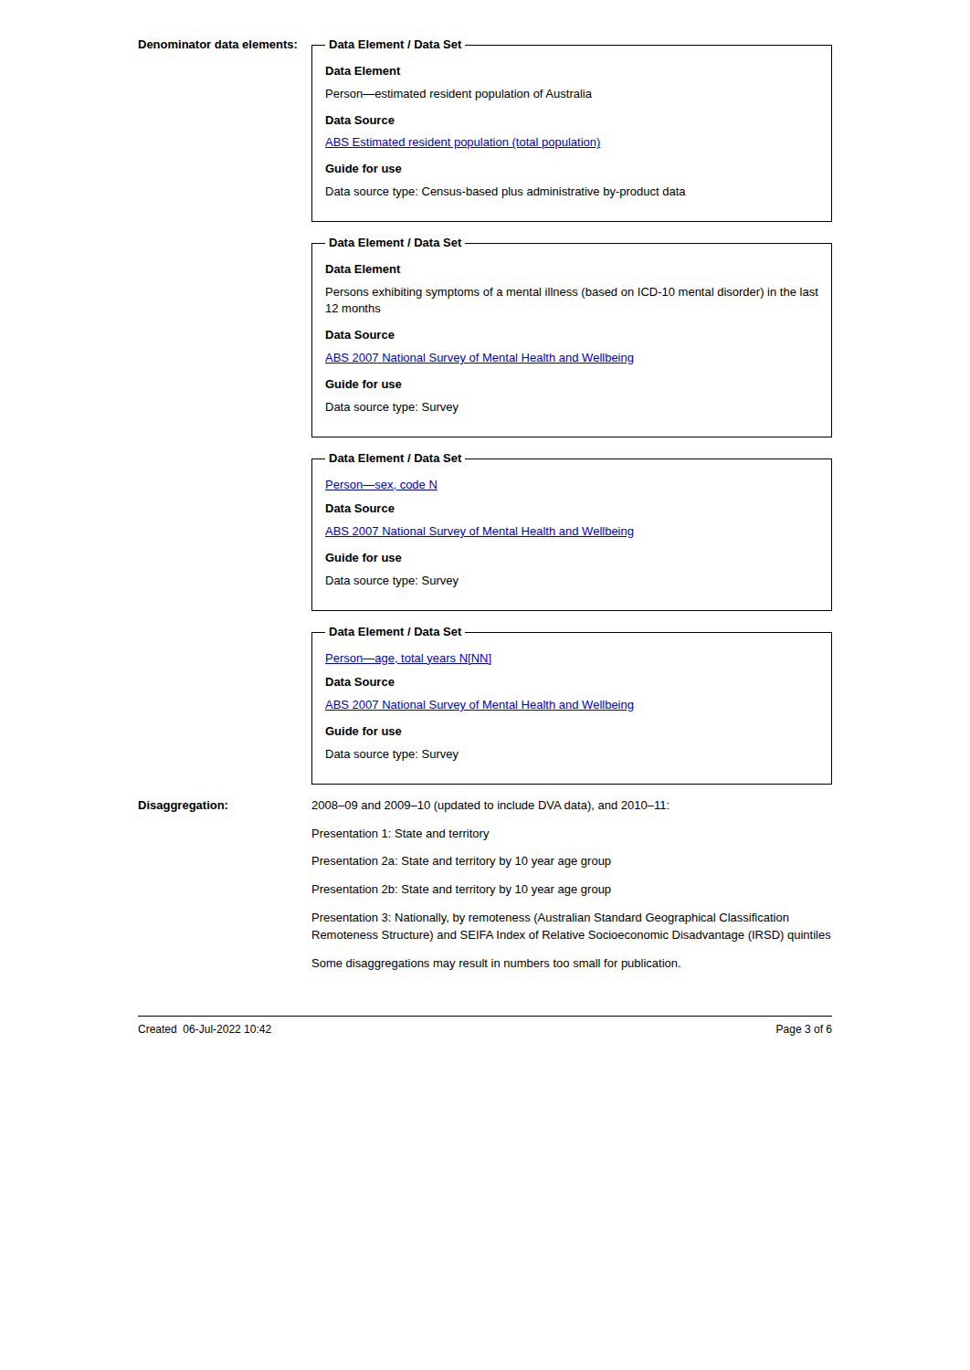Denominator data elements:
Data Element / Data Set
Data Element
Person—estimated resident population of Australia
Data Source
ABS Estimated resident population (total population)
Guide for use
Data source type: Census-based plus administrative by-product data
Data Element / Data Set
Data Element
Persons exhibiting symptoms of a mental illness (based on ICD-10 mental disorder) in the last 12 months
Data Source
ABS 2007 National Survey of Mental Health and Wellbeing
Guide for use
Data source type: Survey
Data Element / Data Set
Person—sex, code N
Data Source
ABS 2007 National Survey of Mental Health and Wellbeing
Guide for use
Data source type: Survey
Data Element / Data Set
Person—age, total years N[NN]
Data Source
ABS 2007 National Survey of Mental Health and Wellbeing
Guide for use
Data source type: Survey
Disaggregation:
2008–09 and 2009–10 (updated to include DVA data), and 2010–11:
Presentation 1: State and territory
Presentation 2a: State and territory by 10 year age group
Presentation 2b: State and territory by 10 year age group
Presentation 3: Nationally, by remoteness (Australian Standard Geographical Classification Remoteness Structure) and SEIFA Index of Relative Socioeconomic Disadvantage (IRSD) quintiles
Some disaggregations may result in numbers too small for publication.
Created 06-Jul-2022 10:42
Page 3 of 6